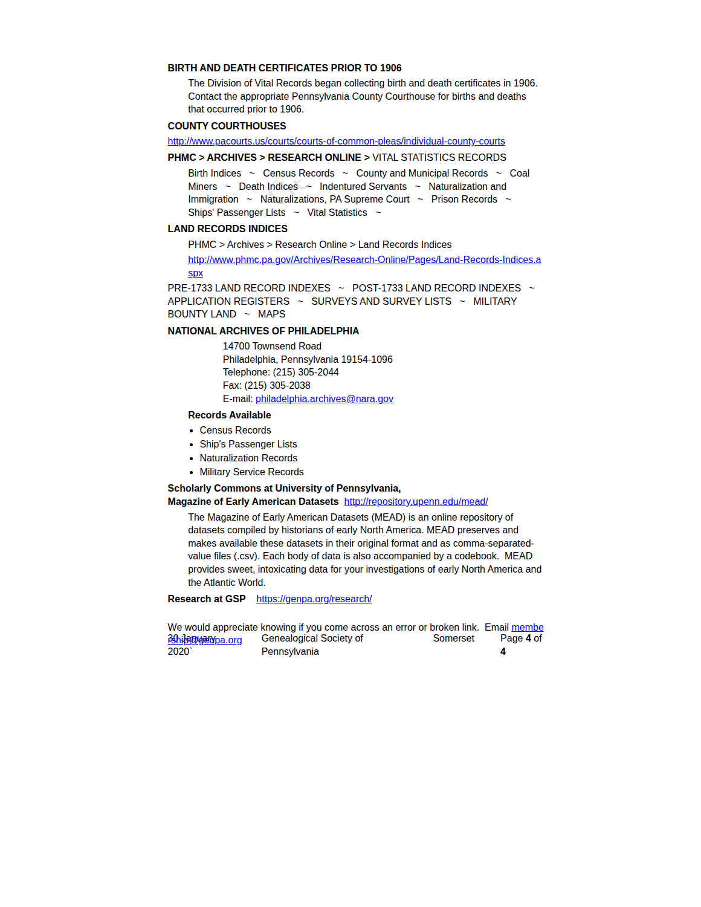Genealogical Society of Pennsylvania
BIRTH AND DEATH CERTIFICATES PRIOR TO 1906
The Division of Vital Records began collecting birth and death certificates in 1906. Contact the appropriate Pennsylvania County Courthouse for births and deaths that occurred prior to 1906.
COUNTY COURTHOUSES
http://www.pacourts.us/courts/courts-of-common-pleas/individual-county-courts
PHMC > ARCHIVES > RESEARCH ONLINE > VITAL STATISTICS RECORDS
Birth Indices ~ Census Records ~ County and Municipal Records ~ Coal Miners ~ Death Indices ~ Indentured Servants ~ Naturalization and Immigration ~ Naturalizations, PA Supreme Court ~ Prison Records ~ Ships' Passenger Lists ~ Vital Statistics ~
LAND RECORDS INDICES
PHMC > Archives > Research Online > Land Records Indices
http://www.phmc.pa.gov/Archives/Research-Online/Pages/Land-Records-Indices.aspx
PRE-1733 LAND RECORD INDEXES ~ POST-1733 LAND RECORD INDEXES ~ APPLICATION REGISTERS ~ SURVEYS AND SURVEY LISTS ~ MILITARY BOUNTY LAND ~ MAPS
NATIONAL ARCHIVES OF PHILADELPHIA
14700 Townsend Road
Philadelphia, Pennsylvania 19154-1096
Telephone: (215) 305-2044
Fax: (215) 305-2038
E-mail: philadelphia.archives@nara.gov
Records Available
Census Records
Ship's Passenger Lists
Naturalization Records
Military Service Records
Scholarly Commons at University of Pennsylvania,
Magazine of Early American Datasets http://repository.upenn.edu/mead/
The Magazine of Early American Datasets (MEAD) is an online repository of datasets compiled by historians of early North America. MEAD preserves and makes available these datasets in their original format and as comma-separated-value files (.csv). Each body of data is also accompanied by a codebook. MEAD provides sweet, intoxicating data for your investigations of early North America and the Atlantic World.
Research at GSP https://genpa.org/research/
We would appreciate knowing if you come across an error or broken link. Email membership@genpa.org
30 January 2020` Genealogical Society of Pennsylvania Somerset Page 4 of 4